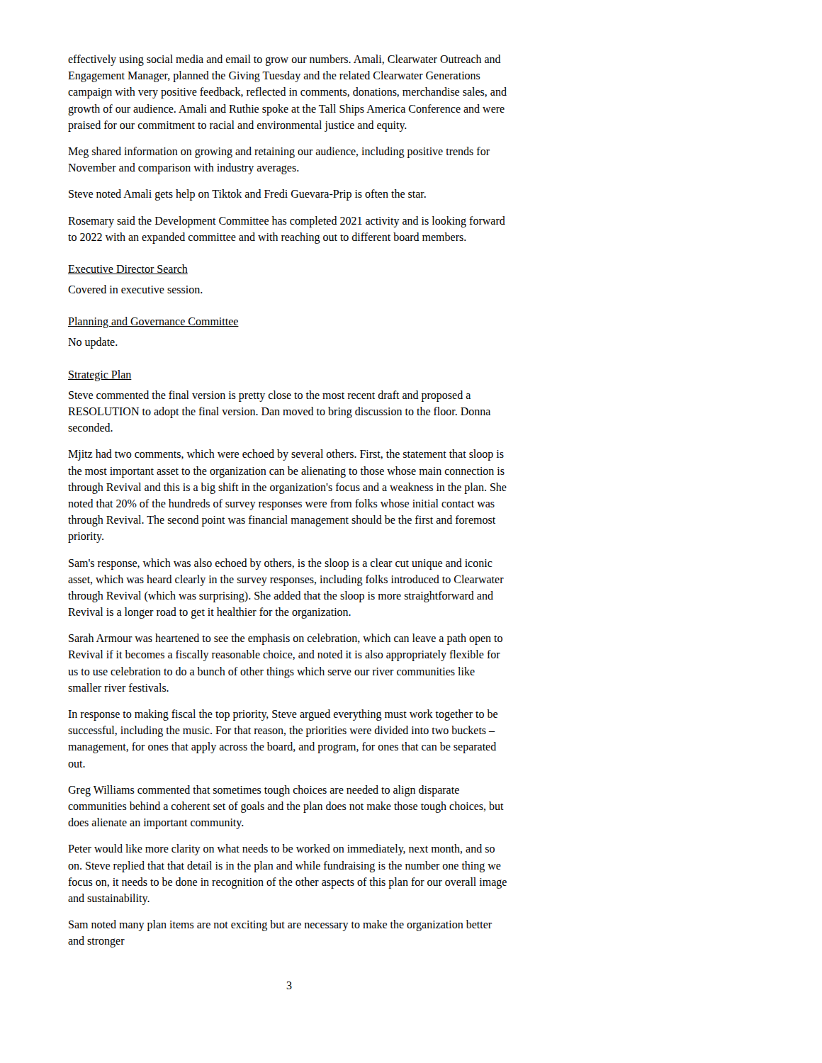effectively using social media and email to grow our numbers. Amali, Clearwater Outreach and Engagement Manager, planned the Giving Tuesday and the related Clearwater Generations campaign with very positive feedback, reflected in comments, donations, merchandise sales, and growth of our audience. Amali and Ruthie spoke at the Tall Ships America Conference and were praised for our commitment to racial and environmental justice and equity.
Meg shared information on growing and retaining our audience, including positive trends for November and comparison with industry averages.
Steve noted Amali gets help on Tiktok and Fredi Guevara-Prip is often the star.
Rosemary said the Development Committee has completed 2021 activity and is looking forward to 2022 with an expanded committee and with reaching out to different board members.
Executive Director Search
Covered in executive session.
Planning and Governance Committee
No update.
Strategic Plan
Steve commented the final version is pretty close to the most recent draft and proposed a RESOLUTION to adopt the final version. Dan moved to bring discussion to the floor. Donna seconded.
Mjitz had two comments, which were echoed by several others. First, the statement that sloop is the most important asset to the organization can be alienating to those whose main connection is through Revival and this is a big shift in the organization's focus and a weakness in the plan. She noted that 20% of the hundreds of survey responses were from folks whose initial contact was through Revival. The second point was financial management should be the first and foremost priority.
Sam's response, which was also echoed by others, is the sloop is a clear cut unique and iconic asset, which was heard clearly in the survey responses, including folks introduced to Clearwater through Revival (which was surprising). She added that the sloop is more straightforward and Revival is a longer road to get it healthier for the organization.
Sarah Armour was heartened to see the emphasis on celebration, which can leave a path open to Revival if it becomes a fiscally reasonable choice, and noted it is also appropriately flexible for us to use celebration to do a bunch of other things which serve our river communities like smaller river festivals.
In response to making fiscal the top priority, Steve argued everything must work together to be successful, including the music. For that reason, the priorities were divided into two buckets – management, for ones that apply across the board, and program, for ones that can be separated out.
Greg Williams commented that sometimes tough choices are needed to align disparate communities behind a coherent set of goals and the plan does not make those tough choices, but does alienate an important community.
Peter would like more clarity on what needs to be worked on immediately, next month, and so on. Steve replied that that detail is in the plan and while fundraising is the number one thing we focus on, it needs to be done in recognition of the other aspects of this plan for our overall image and sustainability.
Sam noted many plan items are not exciting but are necessary to make the organization better and stronger
3